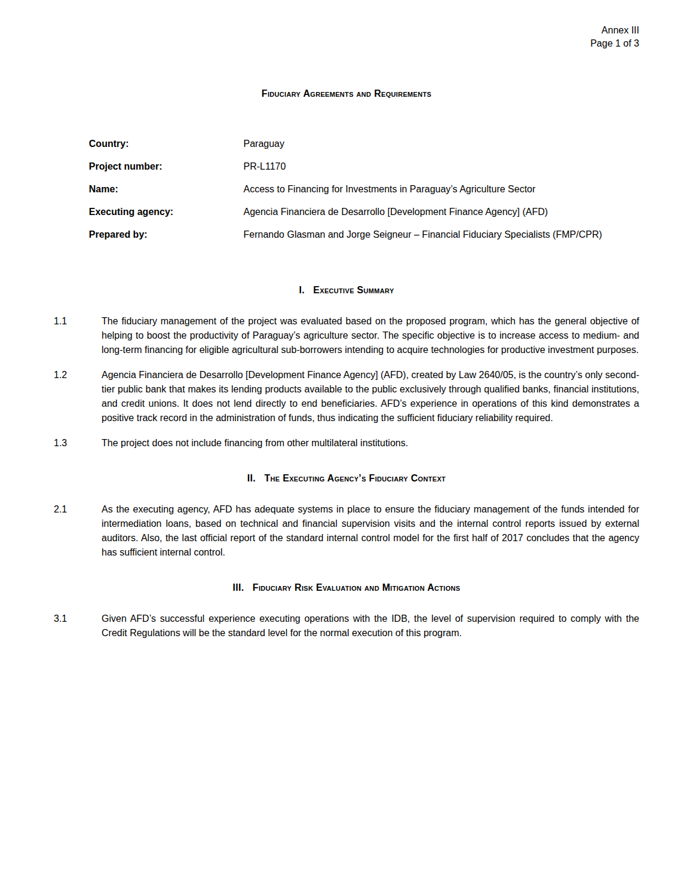Annex III
Page 1 of 3
Fiduciary Agreements and Requirements
| Country: | Paraguay |
| Project number: | PR-L1170 |
| Name: | Access to Financing for Investments in Paraguay’s Agriculture Sector |
| Executing agency: | Agencia Financiera de Desarrollo [Development Finance Agency] (AFD) |
| Prepared by: | Fernando Glasman and Jorge Seigneur – Financial Fiduciary Specialists (FMP/CPR) |
I. Executive Summary
1.1
The fiduciary management of the project was evaluated based on the proposed program, which has the general objective of helping to boost the productivity of Paraguay’s agriculture sector. The specific objective is to increase access to medium- and long-term financing for eligible agricultural sub-borrowers intending to acquire technologies for productive investment purposes.
1.2
Agencia Financiera de Desarrollo [Development Finance Agency] (AFD), created by Law 2640/05, is the country’s only second-tier public bank that makes its lending products available to the public exclusively through qualified banks, financial institutions, and credit unions. It does not lend directly to end beneficiaries. AFD’s experience in operations of this kind demonstrates a positive track record in the administration of funds, thus indicating the sufficient fiduciary reliability required.
1.3
The project does not include financing from other multilateral institutions.
II. The Executing Agency’s Fiduciary Context
2.1
As the executing agency, AFD has adequate systems in place to ensure the fiduciary management of the funds intended for intermediation loans, based on technical and financial supervision visits and the internal control reports issued by external auditors. Also, the last official report of the standard internal control model for the first half of 2017 concludes that the agency has sufficient internal control.
III. Fiduciary Risk Evaluation and Mitigation Actions
3.1
Given AFD’s successful experience executing operations with the IDB, the level of supervision required to comply with the Credit Regulations will be the standard level for the normal execution of this program.